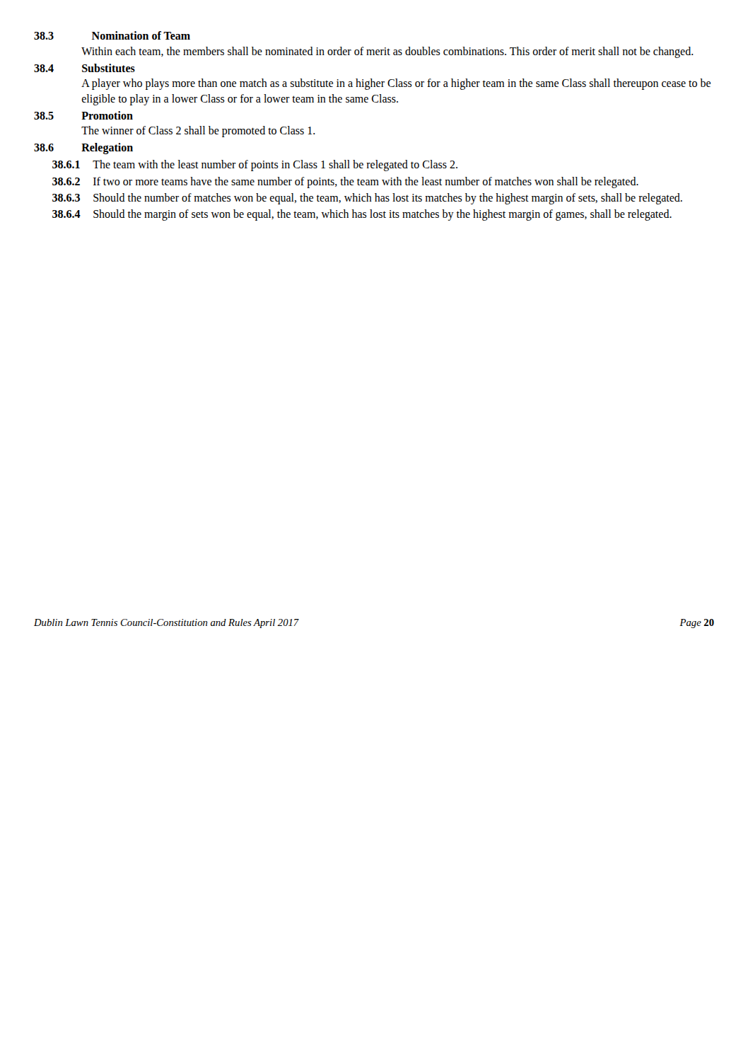38.3
Nomination of Team
Within each team, the members shall be nominated in order of merit as doubles combinations. This order of merit shall not be changed.
38.4
Substitutes
A player who plays more than one match as a substitute in a higher Class or for a higher team in the same Class shall thereupon cease to be eligible to play in a lower Class or for a lower team in the same Class.
38.5
Promotion
The winner of Class 2 shall be promoted to Class 1.
38.6
Relegation
38.6.1
The team with the least number of points in Class 1 shall be relegated to Class 2.
38.6.2
If two or more teams have the same number of points, the team with the least number of matches won shall be relegated.
38.6.3
Should the number of matches won be equal, the team, which has lost its matches by the highest margin of sets, shall be relegated.
38.6.4
Should the margin of sets won be equal, the team, which has lost its matches by the highest margin of games, shall be relegated.
Dublin Lawn Tennis Council-Constitution and Rules April 2017 Page 20